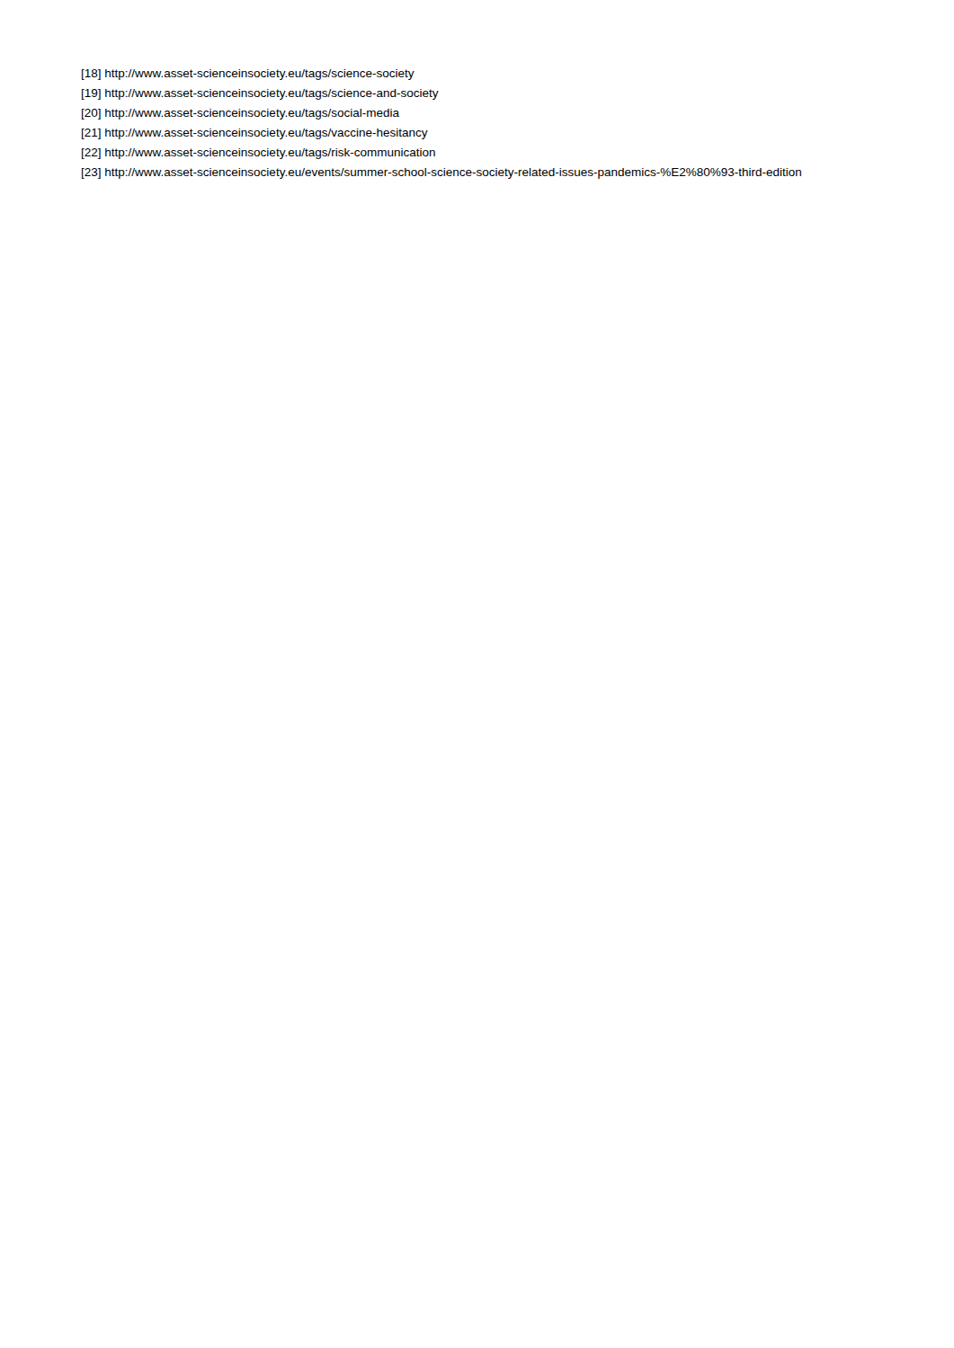[18] http://www.asset-scienceinsociety.eu/tags/science-society
[19] http://www.asset-scienceinsociety.eu/tags/science-and-society
[20] http://www.asset-scienceinsociety.eu/tags/social-media
[21] http://www.asset-scienceinsociety.eu/tags/vaccine-hesitancy
[22] http://www.asset-scienceinsociety.eu/tags/risk-communication
[23] http://www.asset-scienceinsociety.eu/events/summer-school-science-society-related-issues-pandemics-%E2%80%93-third-edition